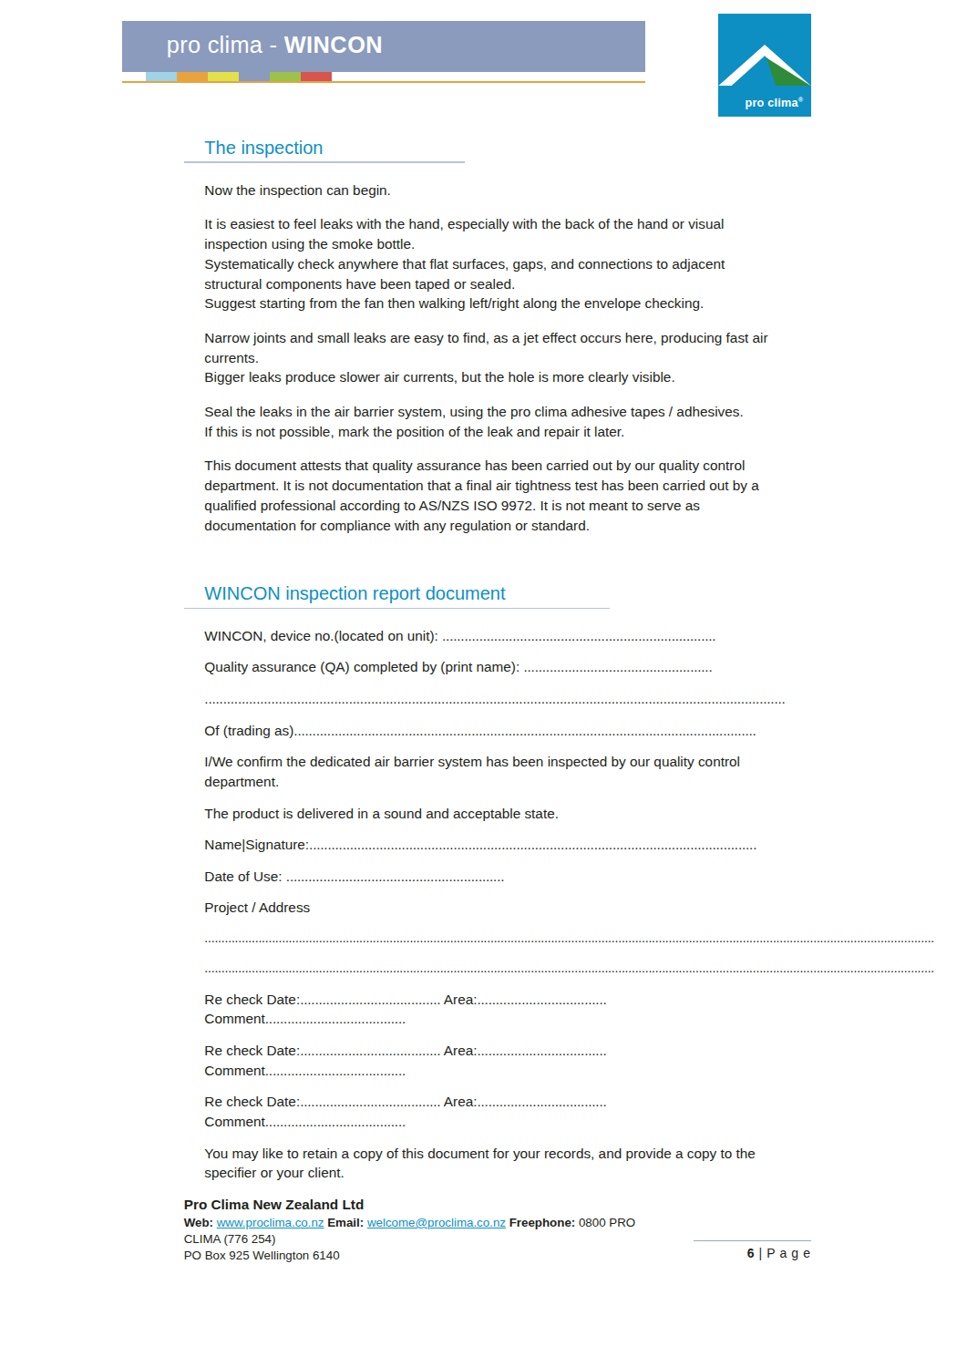pro clima - WINCON
pro clima®
The inspection
Now the inspection can begin.
It is easiest to feel leaks with the hand, especially with the back of the hand or visual inspection using the smoke bottle.
Systematically check anywhere that flat surfaces, gaps, and connections to adjacent structural components have been taped or sealed.
Suggest starting from the fan then walking left/right along the envelope checking.
Narrow joints and small leaks are easy to find, as a jet effect occurs here, producing fast air currents.
Bigger leaks produce slower air currents, but the hole is more clearly visible.
Seal the leaks in the air barrier system, using the pro clima adhesive tapes / adhesives.
If this is not possible, mark the position of the leak and repair it later.
This document attests that quality assurance has been carried out by our quality control department. It is not documentation that a final air tightness test has been carried out by a qualified professional according to AS/NZS ISO 9972. It is not meant to serve as documentation for compliance with any regulation or standard.
WINCON inspection report document
WINCON, device no.(located on unit): ..........................................................................
Quality assurance (QA) completed by (print name): ...................................................
.............................................................................................................................................................
Of (trading as).............................................................................................................................
I/We confirm the dedicated air barrier system has been inspected by our quality control department.
The product is delivered in a sound and acceptable state.
Name|Signature:.........................................................................................................................
Date of Use: ...........................................................
Project / Address
.........................................................................................................................................................................................................................
.........................................................................................................................................................................................................................
Re check Date:...................................... Area:................................... Comment......................................
Re check Date:...................................... Area:................................... Comment......................................
Re check Date:...................................... Area:................................... Comment......................................
You may like to retain a copy of this document for your records, and provide a copy to the specifier or your client.
Pro Clima New Zealand Ltd
Web: www.proclima.co.nz Email: welcome@proclima.co.nz Freephone: 0800 PRO CLIMA (776 254)
PO Box 925 Wellington 6140
6 | P a g e